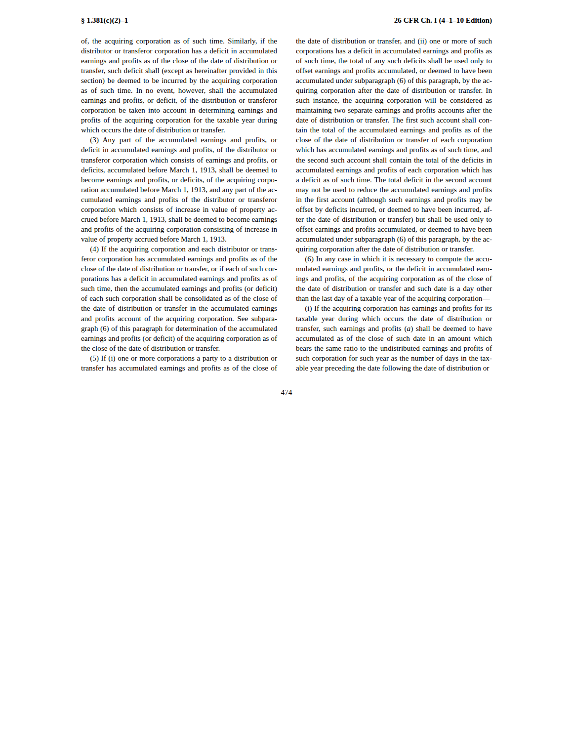§ 1.381(c)(2)–1
26 CFR Ch. I (4–1–10 Edition)
of, the acquiring corporation as of such time. Similarly, if the distributor or transferor corporation has a deficit in accumulated earnings and profits as of the close of the date of distribution or transfer, such deficit shall (except as hereinafter provided in this section) be deemed to be incurred by the acquiring corporation as of such time. In no event, however, shall the accumulated earnings and profits, or deficit, of the distribution or transferor corporation be taken into account in determining earnings and profits of the acquiring corporation for the taxable year during which occurs the date of distribution or transfer.
(3) Any part of the accumulated earnings and profits, or deficit in accumulated earnings and profits, of the distributor or transferor corporation which consists of earnings and profits, or deficits, accumulated before March 1, 1913, shall be deemed to become earnings and profits, or deficits, of the acquiring corporation accumulated before March 1, 1913, and any part of the accumulated earnings and profits of the distributor or transferor corporation which consists of increase in value of property accrued before March 1, 1913, shall be deemed to become earnings and profits of the acquiring corporation consisting of increase in value of property accrued before March 1, 1913.
(4) If the acquiring corporation and each distributor or transferor corporation has accumulated earnings and profits as of the close of the date of distribution or transfer, or if each of such corporations has a deficit in accumulated earnings and profits as of such time, then the accumulated earnings and profits (or deficit) of each such corporation shall be consolidated as of the close of the date of distribution or transfer in the accumulated earnings and profits account of the acquiring corporation. See subparagraph (6) of this paragraph for determination of the accumulated earnings and profits (or deficit) of the acquiring corporation as of the close of the date of distribution or transfer.
(5) If (i) one or more corporations a party to a distribution or transfer has accumulated earnings and profits as of the close of the date of distribution or transfer, and (ii) one or more of such corporations has a deficit in accumulated earnings and profits as of such time, the total of any such deficits shall be used only to offset earnings and profits accumulated, or deemed to have been accumulated under subparagraph (6) of this paragraph, by the acquiring corporation after the date of distribution or transfer. In such instance, the acquiring corporation will be considered as maintaining two separate earnings and profits accounts after the date of distribution or transfer. The first such account shall contain the total of the accumulated earnings and profits as of the close of the date of distribution or transfer of each corporation which has accumulated earnings and profits as of such time, and the second such account shall contain the total of the deficits in accumulated earnings and profits of each corporation which has a deficit as of such time. The total deficit in the second account may not be used to reduce the accumulated earnings and profits in the first account (although such earnings and profits may be offset by deficits incurred, or deemed to have been incurred, after the date of distribution or transfer) but shall be used only to offset earnings and profits accumulated, or deemed to have been accumulated under subparagraph (6) of this paragraph, by the acquiring corporation after the date of distribution or transfer.
(6) In any case in which it is necessary to compute the accumulated earnings and profits, or the deficit in accumulated earnings and profits, of the acquiring corporation as of the close of the date of distribution or transfer and such date is a day other than the last day of a taxable year of the acquiring corporation—
(i) If the acquiring corporation has earnings and profits for its taxable year during which occurs the date of distribution or transfer, such earnings and profits (a) shall be deemed to have accumulated as of the close of such date in an amount which bears the same ratio to the undistributed earnings and profits of such corporation for such year as the number of days in the taxable year preceding the date following the date of distribution or
474